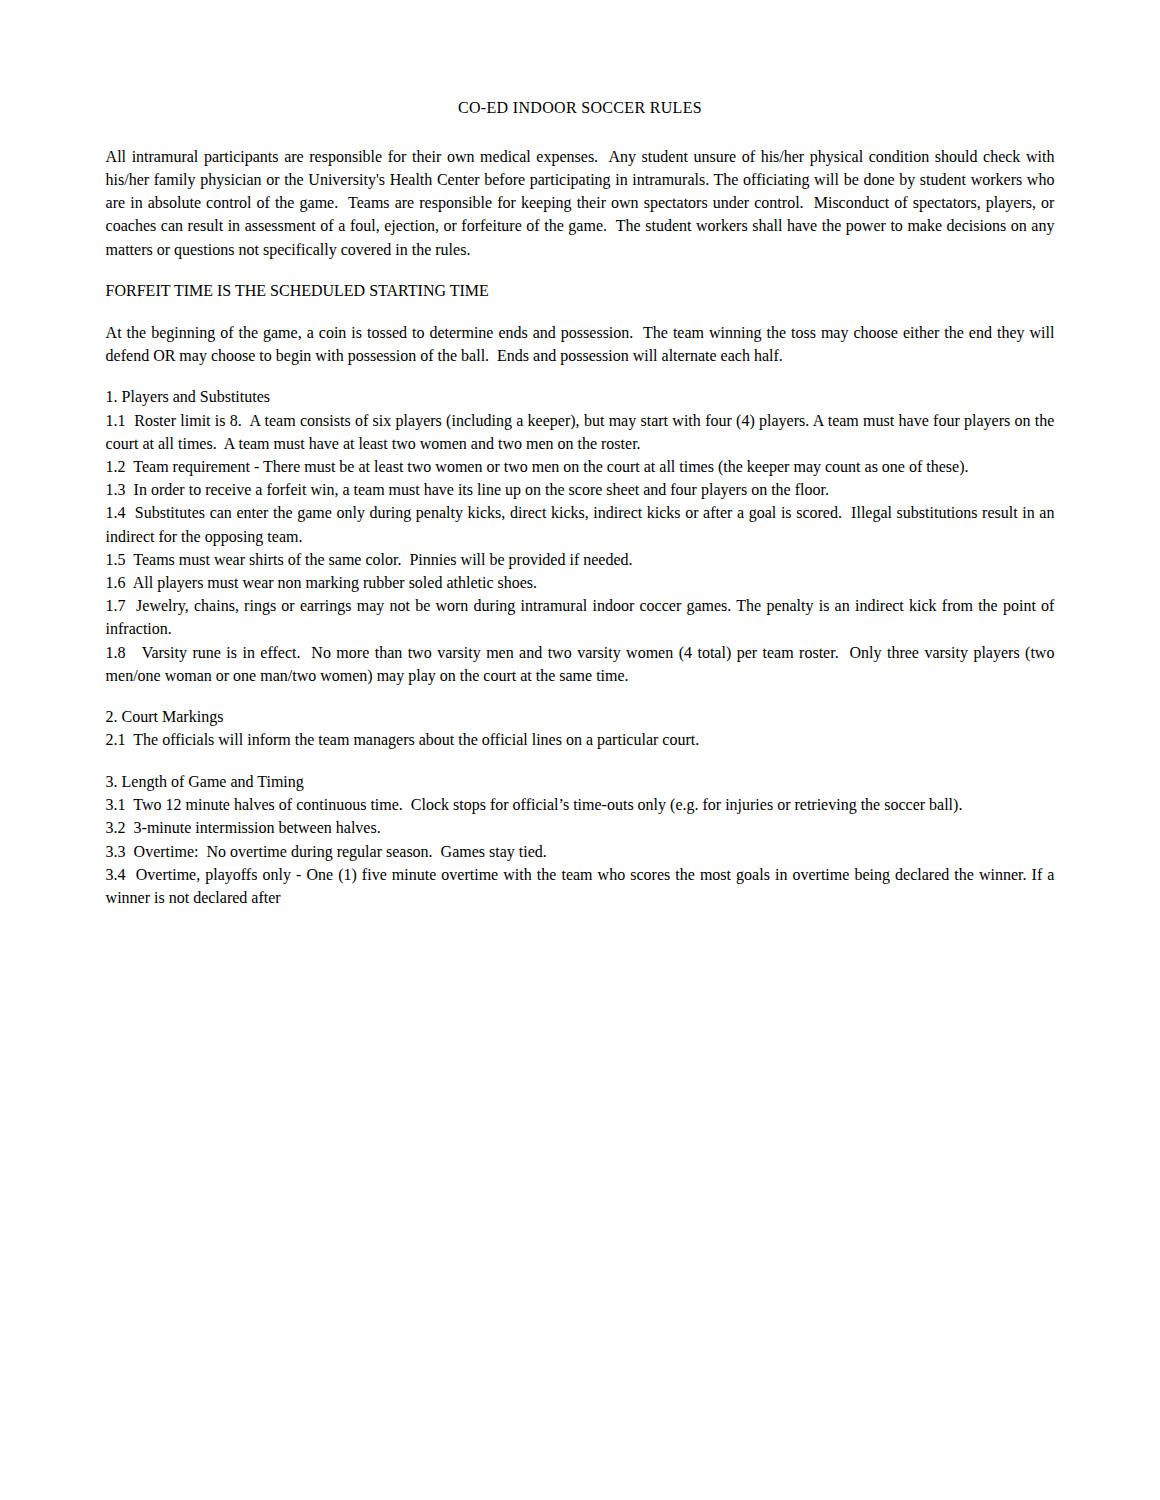CO-ED INDOOR SOCCER RULES
All intramural participants are responsible for their own medical expenses. Any student unsure of his/her physical condition should check with his/her family physician or the University's Health Center before participating in intramurals. The officiating will be done by student workers who are in absolute control of the game. Teams are responsible for keeping their own spectators under control. Misconduct of spectators, players, or coaches can result in assessment of a foul, ejection, or forfeiture of the game. The student workers shall have the power to make decisions on any matters or questions not specifically covered in the rules.
FORFEIT TIME IS THE SCHEDULED STARTING TIME
At the beginning of the game, a coin is tossed to determine ends and possession. The team winning the toss may choose either the end they will defend OR may choose to begin with possession of the ball. Ends and possession will alternate each half.
1. Players and Substitutes
1.1 Roster limit is 8. A team consists of six players (including a keeper), but may start with four (4) players. A team must have four players on the court at all times. A team must have at least two women and two men on the roster.
1.2 Team requirement - There must be at least two women or two men on the court at all times (the keeper may count as one of these).
1.3 In order to receive a forfeit win, a team must have its line up on the score sheet and four players on the floor.
1.4 Substitutes can enter the game only during penalty kicks, direct kicks, indirect kicks or after a goal is scored. Illegal substitutions result in an indirect for the opposing team.
1.5 Teams must wear shirts of the same color. Pinnies will be provided if needed.
1.6 All players must wear non marking rubber soled athletic shoes.
1.7 Jewelry, chains, rings or earrings may not be worn during intramural indoor coccer games. The penalty is an indirect kick from the point of infraction.
1.8 Varsity rune is in effect. No more than two varsity men and two varsity women (4 total) per team roster. Only three varsity players (two men/one woman or one man/two women) may play on the court at the same time.
2. Court Markings
2.1 The officials will inform the team managers about the official lines on a particular court.
3. Length of Game and Timing
3.1 Two 12 minute halves of continuous time. Clock stops for official’s time-outs only (e.g. for injuries or retrieving the soccer ball).
3.2 3-minute intermission between halves.
3.3 Overtime: No overtime during regular season. Games stay tied.
3.4 Overtime, playoffs only - One (1) five minute overtime with the team who scores the most goals in overtime being declared the winner. If a winner is not declared after